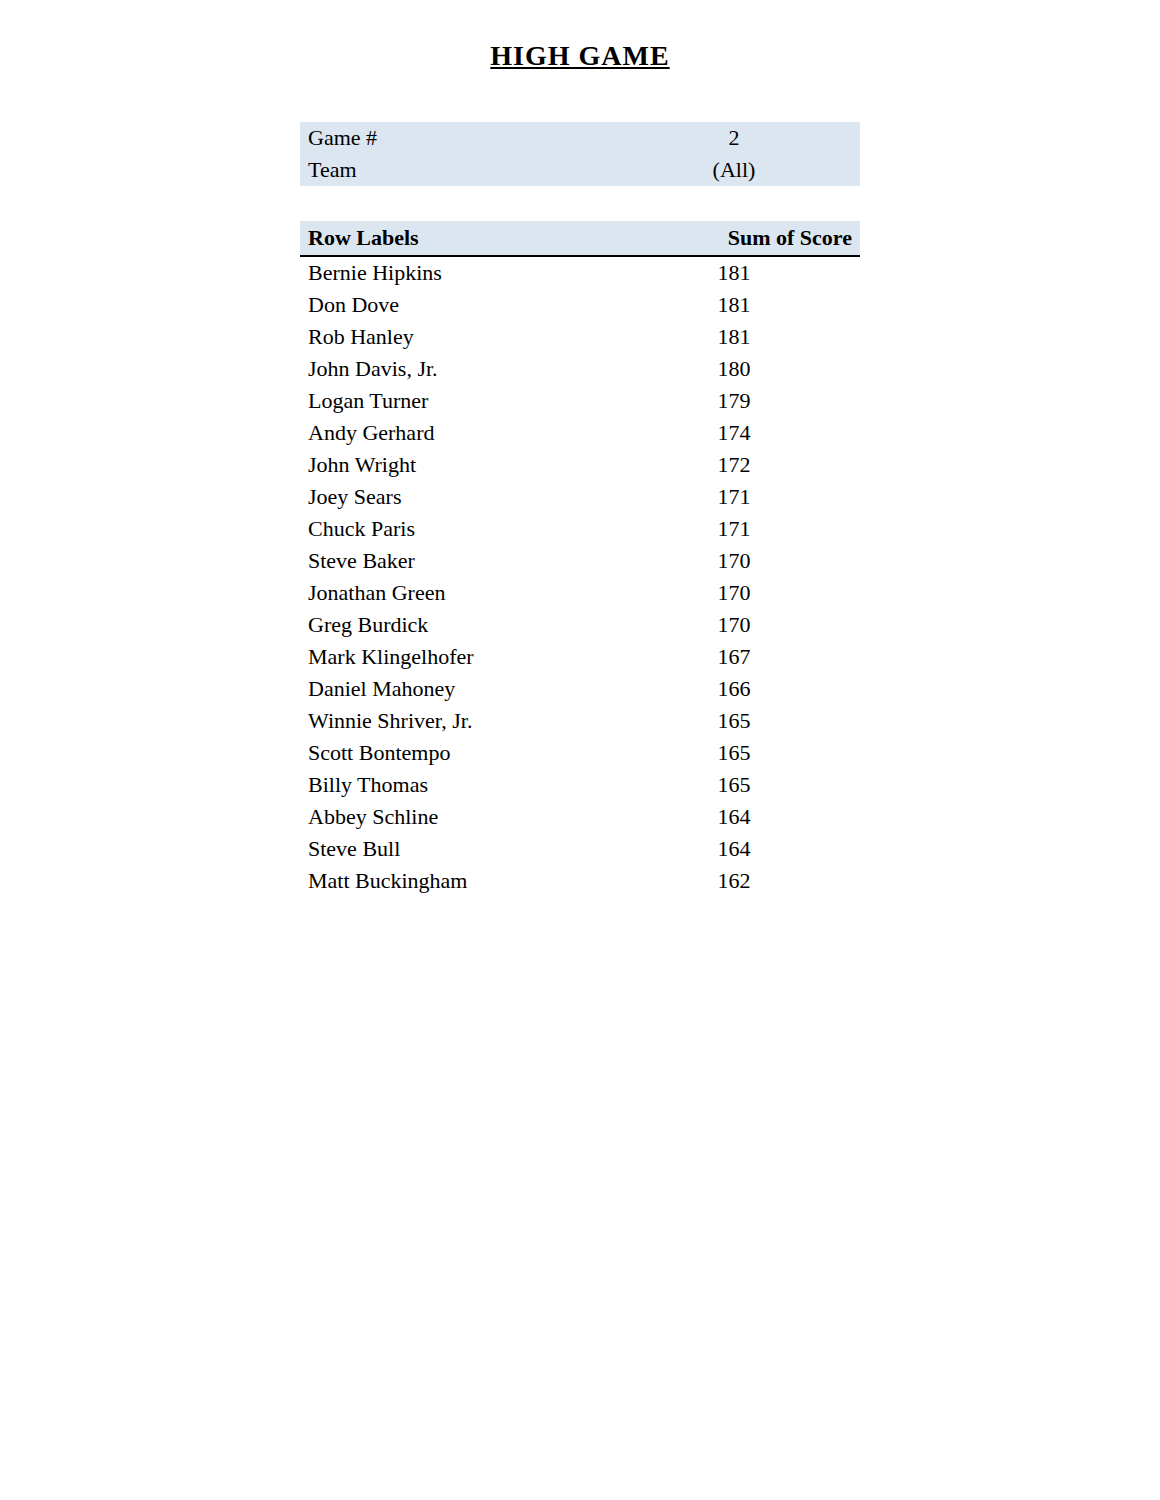HIGH GAME
| Game # | 2 |
| Team | (All) |
| Row Labels | Sum of Score |
| --- | --- |
| Bernie Hipkins | 181 |
| Don Dove | 181 |
| Rob Hanley | 181 |
| John Davis, Jr. | 180 |
| Logan Turner | 179 |
| Andy Gerhard | 174 |
| John Wright | 172 |
| Joey Sears | 171 |
| Chuck Paris | 171 |
| Steve Baker | 170 |
| Jonathan Green | 170 |
| Greg Burdick | 170 |
| Mark Klingelhofer | 167 |
| Daniel Mahoney | 166 |
| Winnie Shriver, Jr. | 165 |
| Scott Bontempo | 165 |
| Billy Thomas | 165 |
| Abbey Schline | 164 |
| Steve Bull | 164 |
| Matt Buckingham | 162 |